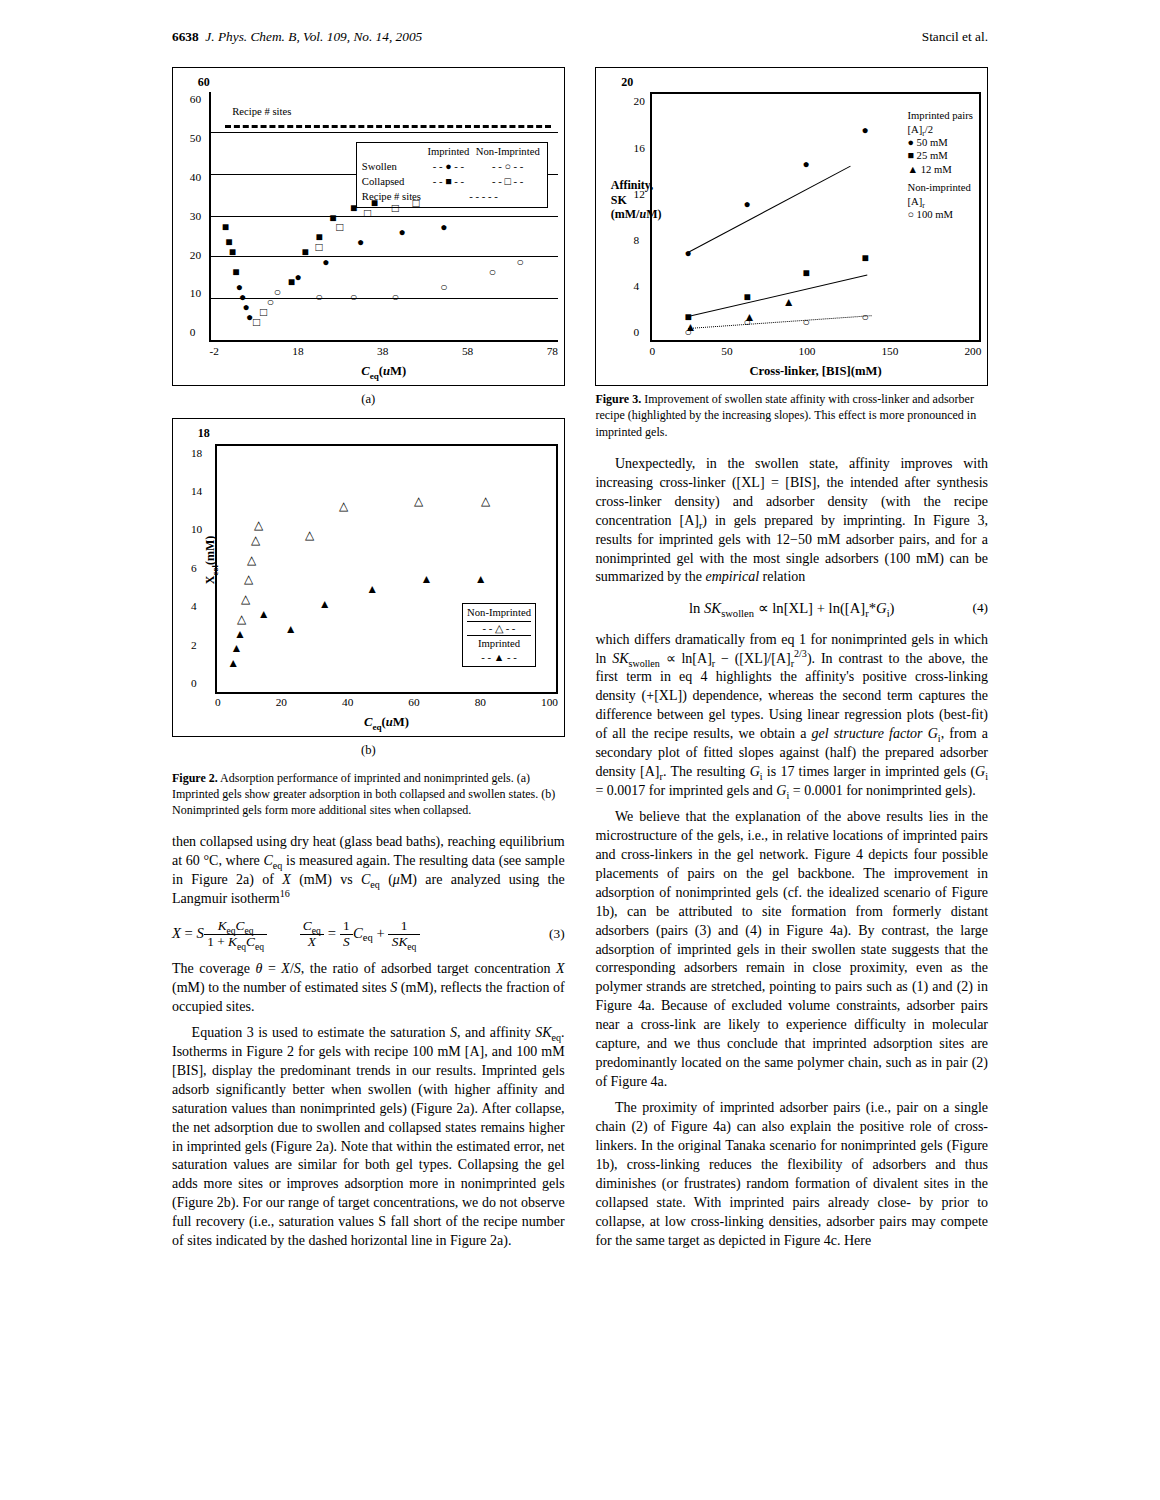6638 J. Phys. Chem. B, Vol. 109, No. 14, 2005
Stancil et al.
60
6050403020100
Recipe # sites
| | Imprinted | Non-Imprinted |
| Swollen | - - ● - - | - - ○ - - |
| Collapsed | - - ■ - - | - - □ - - |
| Recipe # sites | - - - - - |
■
■
■
■
●
●
●
●
□
□
○
○
■
■
■
■
■
■
□
□
□
□
□
●
●
●
●
●
○
○
○
○
○
○
-218385878
Ceq(u M)
(a)
18
1814106420
Xcol(mM)
Non-Imprinted
- - △ - -
Imprinted
- - ▲ - -
▲
▲
▲
△
△
△
△
△
△
▲
▲
▲
▲
▲
▲
△
△
△
△
020406080100
Ceq(u M)
(b)
Figure 2. Adsorption performance of imprinted and nonimprinted gels. (a) Imprinted gels show greater adsorption in both collapsed and swollen states. (b) Nonimprinted gels form more additional sites when collapsed.
then collapsed using dry heat (glass bead baths), reaching equilibrium at 60 °C, where Ceq is measured again. The resulting data (see sample in Figure 2a) of X (mM) vs Ceq (μ M) are analyzed using the Langmuir isotherm16
X = SKeqCeq 1 + KeqCeq Ceq X = 1 S Ceq + 1 SKeq (3)
The coverage θ = X/S, the ratio of adsorbed target concentration X (mM) to the number of estimated sites S (mM), reflects the fraction of occupied sites.
Equation 3 is used to estimate the saturation S, and affinity SKeq. Isotherms in Figure 2 for gels with recipe 100 mM [A], and 100 mM [BIS], display the predominant trends in our results. Imprinted gels adsorb significantly better when swollen (with higher affinity and saturation values than nonimprinted gels) (Figure 2a). After collapse, the net adsorption due to swollen and collapsed states remains higher in imprinted gels (Figure 2a). Note that within the estimated error, net saturation values are similar for both gel types. Collapsing the gel adds more sites or improves adsorption more in nonimprinted gels (Figure 2b). For our range of target concentrations, we do not observe full recovery (i.e., saturation values S fall short of the recipe number of sites indicated by the dashed horizontal line in Figure 2a).
20
201612840
Affinity,
SK
(mM/u M)
Imprinted pairs
[A]r/2
● 50 mM
■ 25 mM
▲ 12 mM
Non-imprinted
[A]r
○ 100 mM
●
●
●
●
■
■
■
■
▲
▲
▲
○
○
○
○
050100150200
Cross-linker, [BIS](mM)
Figure 3. Improvement of swollen state affinity with cross-linker and adsorber recipe (highlighted by the increasing slopes). This effect is more pronounced in imprinted gels.
Unexpectedly, in the swollen state, affinity improves with increasing cross-linker ([XL] = [BIS], the intended after synthesis cross-linker density) and adsorber density (with the recipe concentration [A]r) in gels prepared by imprinting. In Figure 3, results for imprinted gels with 12−50 mM adsorber pairs, and for a nonimprinted gel with the most single adsorbers (100 mM) can be summarized by the empirical relation
ln SKswollen ∝ ln[XL] + ln([A]r*Gi) (4)
which differs dramatically from eq 1 for nonimprinted gels in which ln SKswollen ∝ ln[A]r − ([XL]/[A]r2/3). In contrast to the above, the first term in eq 4 highlights the affinity's positive cross-linking density (+[XL]) dependence, whereas the second term captures the difference between gel types. Using linear regression plots (best-fit) of all the recipe results, we obtain a gel structure factor Gi, from a secondary plot of fitted slopes against (half) the prepared adsorber density [A]r. The resulting Gi is 17 times larger in imprinted gels (Gi = 0.0017 for imprinted gels and Gi = 0.0001 for nonimprinted gels).
We believe that the explanation of the above results lies in the microstructure of the gels, i.e., in relative locations of imprinted pairs and cross-linkers in the gel network. Figure 4 depicts four possible placements of pairs on the gel backbone. The improvement in adsorption of nonimprinted gels (cf. the idealized scenario of Figure 1b), can be attributed to site formation from formerly distant adsorbers (pairs (3) and (4) in Figure 4a). By contrast, the large adsorption of imprinted gels in their swollen state suggests that the corresponding adsorbers remain in close proximity, even as the polymer strands are stretched, pointing to pairs such as (1) and (2) in Figure 4a. Because of excluded volume constraints, adsorber pairs near a cross-link are likely to experience difficulty in molecular capture, and we thus conclude that imprinted adsorption sites are predominantly located on the same polymer chain, such as in pair (2) of Figure 4a.
The proximity of imprinted adsorber pairs (i.e., pair on a single chain (2) of Figure 4a) can also explain the positive role of cross-linkers. In the original Tanaka scenario for nonimprinted gels (Figure 1b), cross-linking reduces the flexibility of adsorbers and thus diminishes (or frustrates) random formation of divalent sites in the collapsed state. With imprinted pairs already close- by prior to collapse, at low cross-linking densities, adsorber pairs may compete for the same target as depicted in Figure 4c. Here